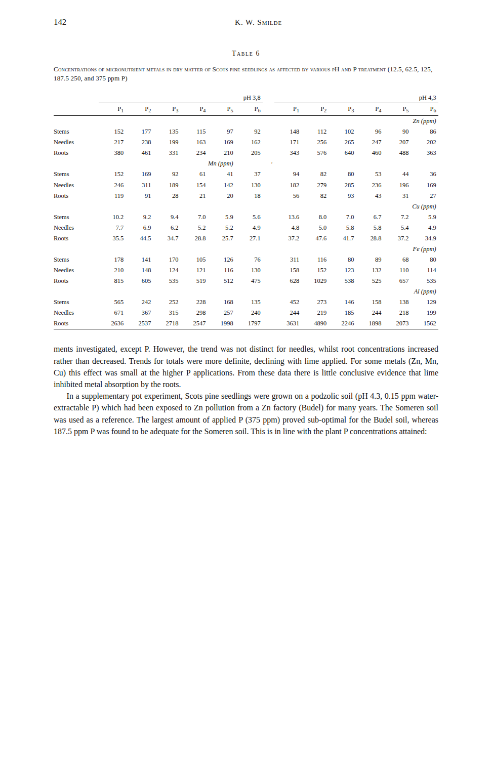142 K. W. Smilde
Table 6
Concentrations of micronutrient metals in dry matter of Scots pine seedlings as affected by various pH and P treatment (12.5, 62.5, 125, 187.5 250, and 375 ppm P)
| | pH 3,8 | | pH 4,3 |
| --- | --- | --- | --- |
| | P 1 | P 2 | P 3 | P 4 | P 5 | P 6 | | P 1 | P 2 | P 3 | P 4 | P 5 | P 6 |
| Zn (ppm) |
| Stems | 152 | 177 | 135 | 115 | 97 | 92 | | 148 | 112 | 102 | 96 | 90 | 86 |
| Needles | 217 | 238 | 199 | 163 | 169 | 162 | | 171 | 256 | 265 | 247 | 207 | 202 |
| Roots | 380 | 461 | 331 | 234 | 210 | 205 | | 343 | 576 | 640 | 460 | 488 | 363 |
| Mn (ppm) | ' | |
| Stems | 152 | 169 | 92 | 61 | 41 | 37 | | 94 | 82 | 80 | 53 | 44 | 36 |
| Needles | 246 | 311 | 189 | 154 | 142 | 130 | | 182 | 279 | 285 | 236 | 196 | 169 |
| Roots | 119 | 91 | 28 | 21 | 20 | 18 | | 56 | 82 | 93 | 43 | 31 | 27 |
| Cu (ppm) |
| Stems | 10.2 | 9.2 | 9.4 | 7.0 | 5.9 | 5.6 | | 13.6 | 8.0 | 7.0 | 6.7 | 7.2 | 5.9 |
| Needles | 7.7 | 6.9 | 6.2 | 5.2 | 5.2 | 4.9 | | 4.8 | 5.0 | 5.8 | 5.8 | 5.4 | 4.9 |
| Roots | 35.5 | 44.5 | 34.7 | 28.8 | 25.7 | 27.1 | | 37.2 | 47.6 | 41.7 | 28.8 | 37.2 | 34.9 |
| Fe (ppm) |
| Stems | 178 | 141 | 170 | 105 | 126 | 76 | | 311 | 116 | 80 | 89 | 68 | 80 |
| Needles | 210 | 148 | 124 | 121 | 116 | 130 | | 158 | 152 | 123 | 132 | 110 | 114 |
| Roots | 815 | 605 | 535 | 519 | 512 | 475 | | 628 | 1029 | 538 | 525 | 657 | 535 |
| Al (ppm) |
| Stems | 565 | 242 | 252 | 228 | 168 | 135 | | 452 | 273 | 146 | 158 | 138 | 129 |
| Needles | 671 | 367 | 315 | 298 | 257 | 240 | | 244 | 219 | 185 | 244 | 218 | 199 |
| Roots | 2636 | 2537 | 2718 | 2547 | 1998 | 1797 | | 3631 | 4890 | 2246 | 1898 | 2073 | 1562 |
ments investigated, except P. However, the trend was not distinct for needles, whilst root concentrations increased rather than decreased. Trends for totals were more definite, declining with lime applied. For some metals (Zn, Mn, Cu) this effect was small at the higher P applications. From these data there is little conclusive evidence that lime inhibited metal absorption by the roots.
In a supplementary pot experiment, Scots pine seedlings were grown on a podzolic soil (pH 4.3, 0.15 ppm water-extractable P) which had been exposed to Zn pollution from a Zn factory (Budel) for many years. The Someren soil was used as a reference. The largest amount of applied P (375 ppm) proved sub-optimal for the Budel soil, whereas 187.5 ppm P was found to be adequate for the Someren soil. This is in line with the plant P concentrations attained: